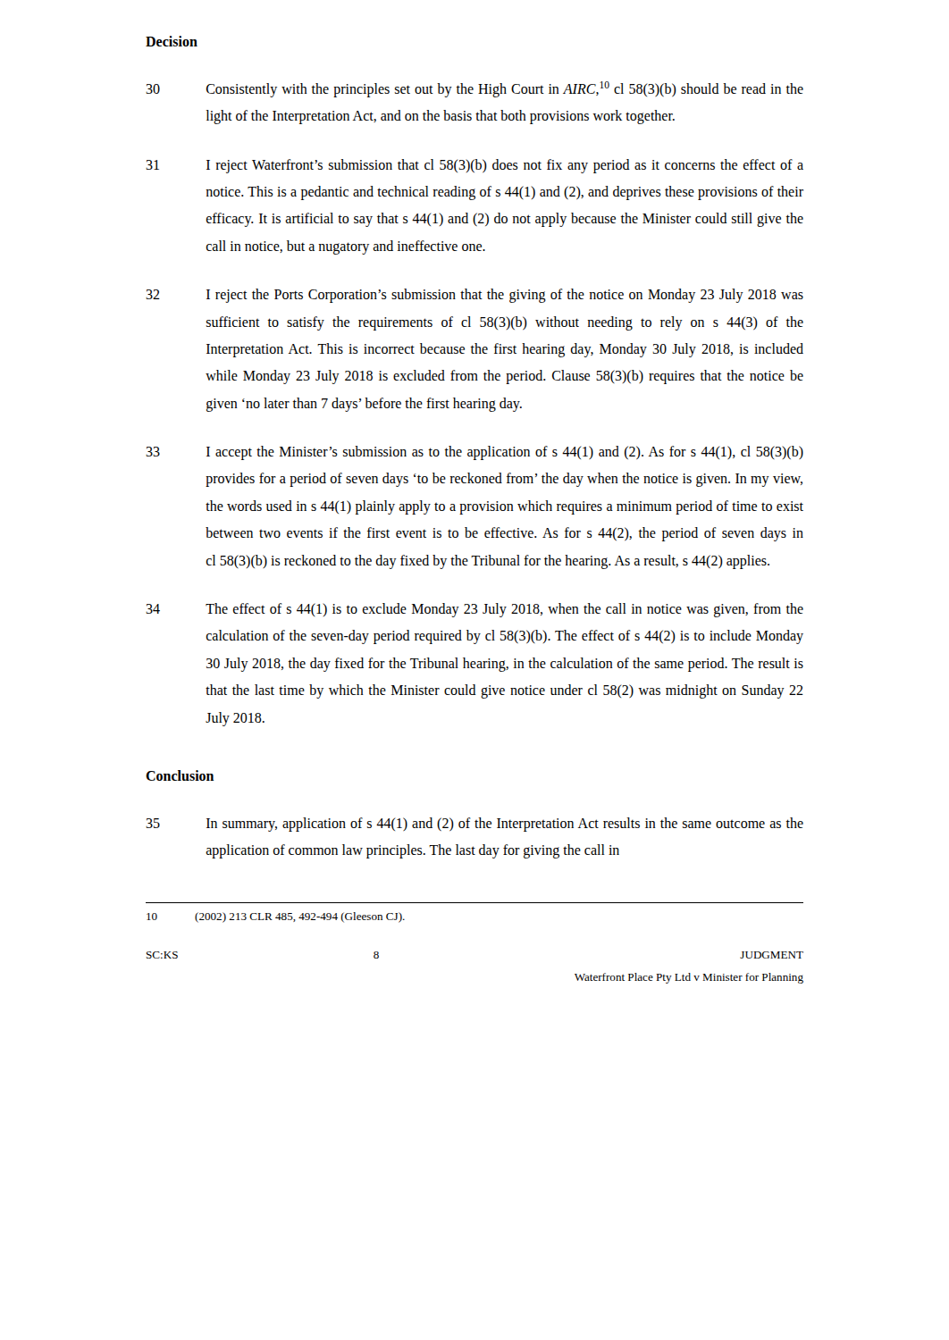Decision
Consistently with the principles set out by the High Court in AIRC,10 cl 58(3)(b) should be read in the light of the Interpretation Act, and on the basis that both provisions work together.
I reject Waterfront’s submission that cl 58(3)(b) does not fix any period as it concerns the effect of a notice. This is a pedantic and technical reading of s 44(1) and (2), and deprives these provisions of their efficacy. It is artificial to say that s 44(1) and (2) do not apply because the Minister could still give the call in notice, but a nugatory and ineffective one.
I reject the Ports Corporation’s submission that the giving of the notice on Monday 23 July 2018 was sufficient to satisfy the requirements of cl 58(3)(b) without needing to rely on s 44(3) of the Interpretation Act. This is incorrect because the first hearing day, Monday 30 July 2018, is included while Monday 23 July 2018 is excluded from the period. Clause 58(3)(b) requires that the notice be given ‘no later than 7 days’ before the first hearing day.
I accept the Minister’s submission as to the application of s 44(1) and (2). As for s 44(1), cl 58(3)(b) provides for a period of seven days ‘to be reckoned from’ the day when the notice is given. In my view, the words used in s 44(1) plainly apply to a provision which requires a minimum period of time to exist between two events if the first event is to be effective. As for s 44(2), the period of seven days in cl 58(3)(b) is reckoned to the day fixed by the Tribunal for the hearing. As a result, s 44(2) applies.
The effect of s 44(1) is to exclude Monday 23 July 2018, when the call in notice was given, from the calculation of the seven-day period required by cl 58(3)(b). The effect of s 44(2) is to include Monday 30 July 2018, the day fixed for the Tribunal hearing, in the calculation of the same period. The result is that the last time by which the Minister could give notice under cl 58(2) was midnight on Sunday 22 July 2018.
Conclusion
In summary, application of s 44(1) and (2) of the Interpretation Act results in the same outcome as the application of common law principles. The last day for giving the call in
(2002) 213 CLR 485, 492-494 (Gleeson CJ).
SC:KS
8
JUDGMENT Waterfront Place Pty Ltd v Minister for Planning